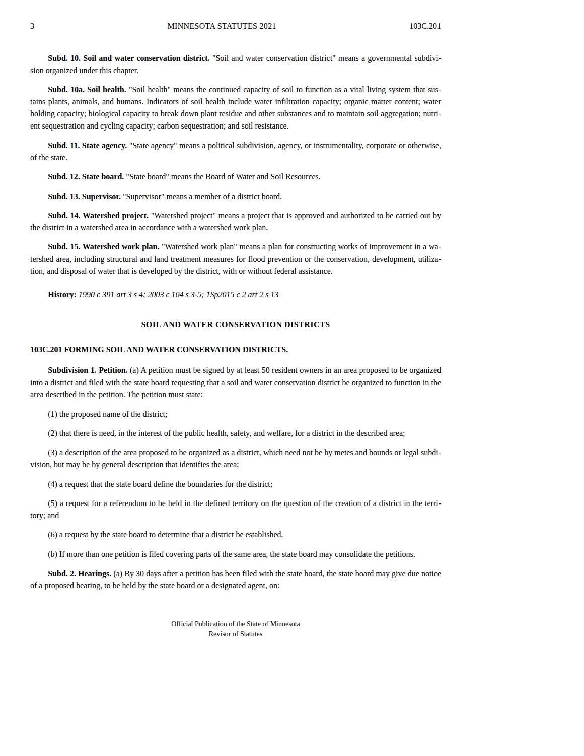3 MINNESOTA STATUTES 2021 103C.201
Subd. 10. Soil and water conservation district. "Soil and water conservation district" means a governmental subdivision organized under this chapter.
Subd. 10a. Soil health. "Soil health" means the continued capacity of soil to function as a vital living system that sustains plants, animals, and humans. Indicators of soil health include water infiltration capacity; organic matter content; water holding capacity; biological capacity to break down plant residue and other substances and to maintain soil aggregation; nutrient sequestration and cycling capacity; carbon sequestration; and soil resistance.
Subd. 11. State agency. "State agency" means a political subdivision, agency, or instrumentality, corporate or otherwise, of the state.
Subd. 12. State board. "State board" means the Board of Water and Soil Resources.
Subd. 13. Supervisor. "Supervisor" means a member of a district board.
Subd. 14. Watershed project. "Watershed project" means a project that is approved and authorized to be carried out by the district in a watershed area in accordance with a watershed work plan.
Subd. 15. Watershed work plan. "Watershed work plan" means a plan for constructing works of improvement in a watershed area, including structural and land treatment measures for flood prevention or the conservation, development, utilization, and disposal of water that is developed by the district, with or without federal assistance.
History: 1990 c 391 art 3 s 4; 2003 c 104 s 3-5; 1Sp2015 c 2 art 2 s 13
SOIL AND WATER CONSERVATION DISTRICTS
103C.201 FORMING SOIL AND WATER CONSERVATION DISTRICTS.
Subdivision 1. Petition. (a) A petition must be signed by at least 50 resident owners in an area proposed to be organized into a district and filed with the state board requesting that a soil and water conservation district be organized to function in the area described in the petition. The petition must state:
(1) the proposed name of the district;
(2) that there is need, in the interest of the public health, safety, and welfare, for a district in the described area;
(3) a description of the area proposed to be organized as a district, which need not be by metes and bounds or legal subdivision, but may be by general description that identifies the area;
(4) a request that the state board define the boundaries for the district;
(5) a request for a referendum to be held in the defined territory on the question of the creation of a district in the territory; and
(6) a request by the state board to determine that a district be established.
(b) If more than one petition is filed covering parts of the same area, the state board may consolidate the petitions.
Subd. 2. Hearings. (a) By 30 days after a petition has been filed with the state board, the state board may give due notice of a proposed hearing, to be held by the state board or a designated agent, on:
Official Publication of the State of Minnesota
Revisor of Statutes